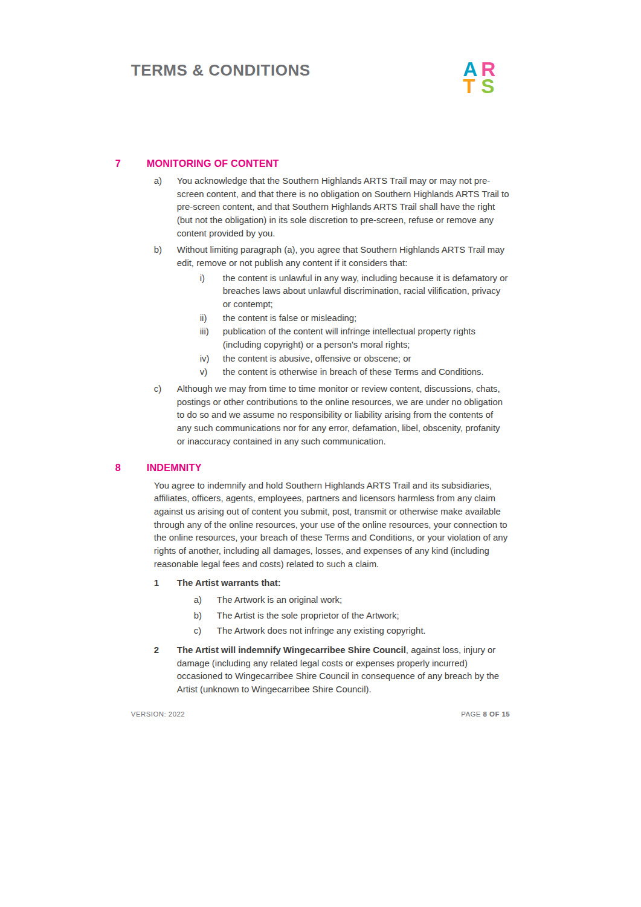Terms & Conditions
ARTS
7 Monitoring of Content
a) You acknowledge that the Southern Highlands ARTS Trail may or may not pre-screen content, and that there is no obligation on Southern Highlands ARTS Trail to pre-screen content, and that Southern Highlands ARTS Trail shall have the right (but not the obligation) in its sole discretion to pre-screen, refuse or remove any content provided by you.
b) Without limiting paragraph (a), you agree that Southern Highlands ARTS Trail may edit, remove or not publish any content if it considers that:
i) the content is unlawful in any way, including because it is defamatory or breaches laws about unlawful discrimination, racial vilification, privacy or contempt;
ii) the content is false or misleading;
iii) publication of the content will infringe intellectual property rights (including copyright) or a person's moral rights;
iv) the content is abusive, offensive or obscene; or
v) the content is otherwise in breach of these Terms and Conditions.
c) Although we may from time to time monitor or review content, discussions, chats, postings or other contributions to the online resources, we are under no obligation to do so and we assume no responsibility or liability arising from the contents of any such communications nor for any error, defamation, libel, obscenity, profanity or inaccuracy contained in any such communication.
8 Indemnity
You agree to indemnify and hold Southern Highlands ARTS Trail and its subsidiaries, affiliates, officers, agents, employees, partners and licensors harmless from any claim against us arising out of content you submit, post, transmit or otherwise make available through any of the online resources, your use of the online resources, your connection to the online resources, your breach of these Terms and Conditions, or your violation of any rights of another, including all damages, losses, and expenses of any kind (including reasonable legal fees and costs) related to such a claim.
1 The Artist warrants that:
a) The Artwork is an original work;
b) The Artist is the sole proprietor of the Artwork;
c) The Artwork does not infringe any existing copyright.
2 The Artist will indemnify Wingecarribee Shire Council, against loss, injury or damage (including any related legal costs or expenses properly incurred) occasioned to Wingecarribee Shire Council in consequence of any breach by the Artist (unknown to Wingecarribee Shire Council).
Version: 2022
Page 8 of 15